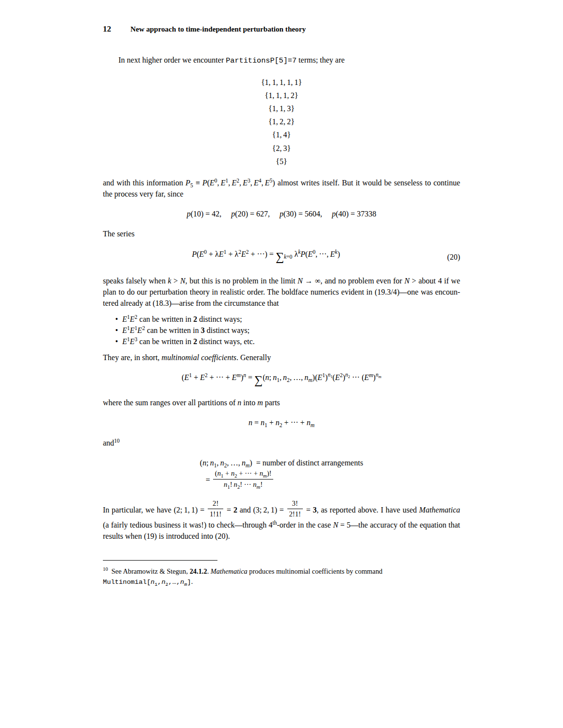12 New approach to time-independent perturbation theory
In next higher order we encounter PartitionsP[5]=7 terms; they are
{1, 1, 1, 1, 1}
{1, 1, 1, 2}
{1, 1, 3}
{1, 2, 2}
{1, 4}
{2, 3}
{5}
and with this information P5 ≡ P(E0, E1, E2, E3, E4, E5) almost writes itself. But it would be senseless to continue the process very far, since
p(10) = 42,  p(20) = 627,  p(30) = 5604,  p(40) = 37338
The series
P(E0 + λE1 + λ2E2 + ···) = ∑k=0 λkP(E0, ···, Ek)
(20)
speaks falsely when k > N, but this is no problem in the limit N → ∞, and no problem even for N > about 4 if we plan to do our perturbation theory in realistic order. The boldface numerics evident in (19.3/4)—one was encountered already at (18.3)—arise from the circumstance that
E1E2 can be written in 2 distinct ways;
E1E1E2 can be written in 3 distinct ways;
E1E3 can be written in 2 distinct ways, etc.
They are, in short, multinomial coefficients. Generally
(E1 + E2 + ··· + Em)n = ∑(n; n1, n2, …, nm)(E1)n1(E2)n2 ··· (Em)nm
where the sum ranges over all partitions of n into m parts
n = n1 + n2 + ··· + nm
and10
(n; n1, n2, …, nm) = number of distinct arrangements = (n1 + n2 + ··· + nm)!n1! n2! ··· nm!
In particular, we have (2; 1, 1) = 2!1!1! = 2 and (3; 2, 1) = 3!2!1! = 3, as reported above. I have used Mathematica (a fairly tedious business it was!) to check—through 4th-order in the case N = 5—the accuracy of the equation that results when (19) is introduced into (20).
10 See Abramowitz & Stegun, 24.1.2. Mathematica produces multinomial coefficients by command Multinomial[n1,n2,…,nm].